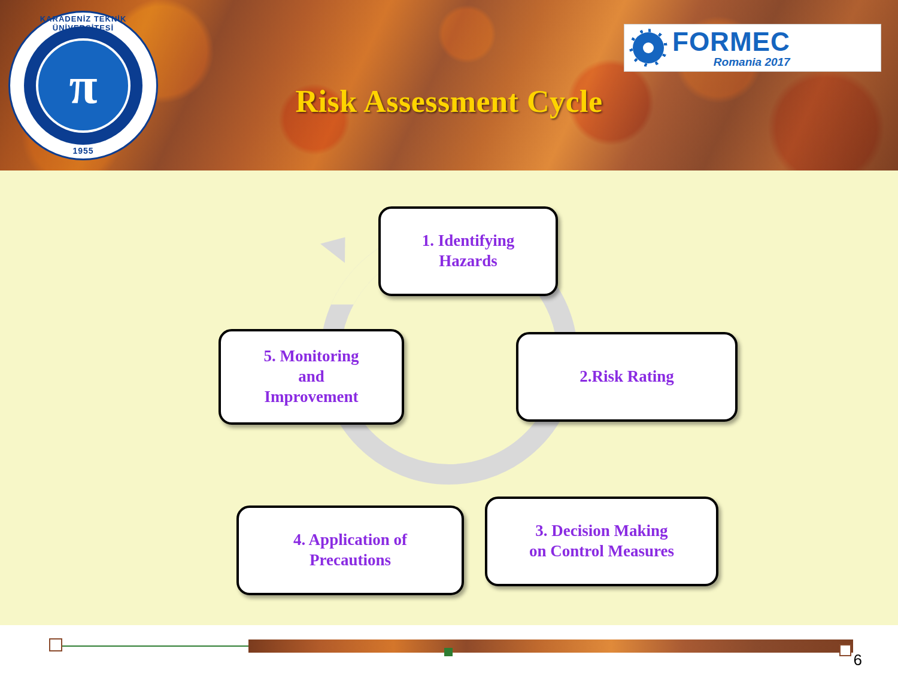Risk Assessment Cycle
π
KARADENİZ TEKNİK ÜNİVERSİTESİ
★ ★
1955
FORMEC
Romania 2017
1. Identifying
Hazards
2.Risk Rating
3. Decision Making
on Control Measures
4. Application of
Precautions
5. Monitoring
and
Improvement
6